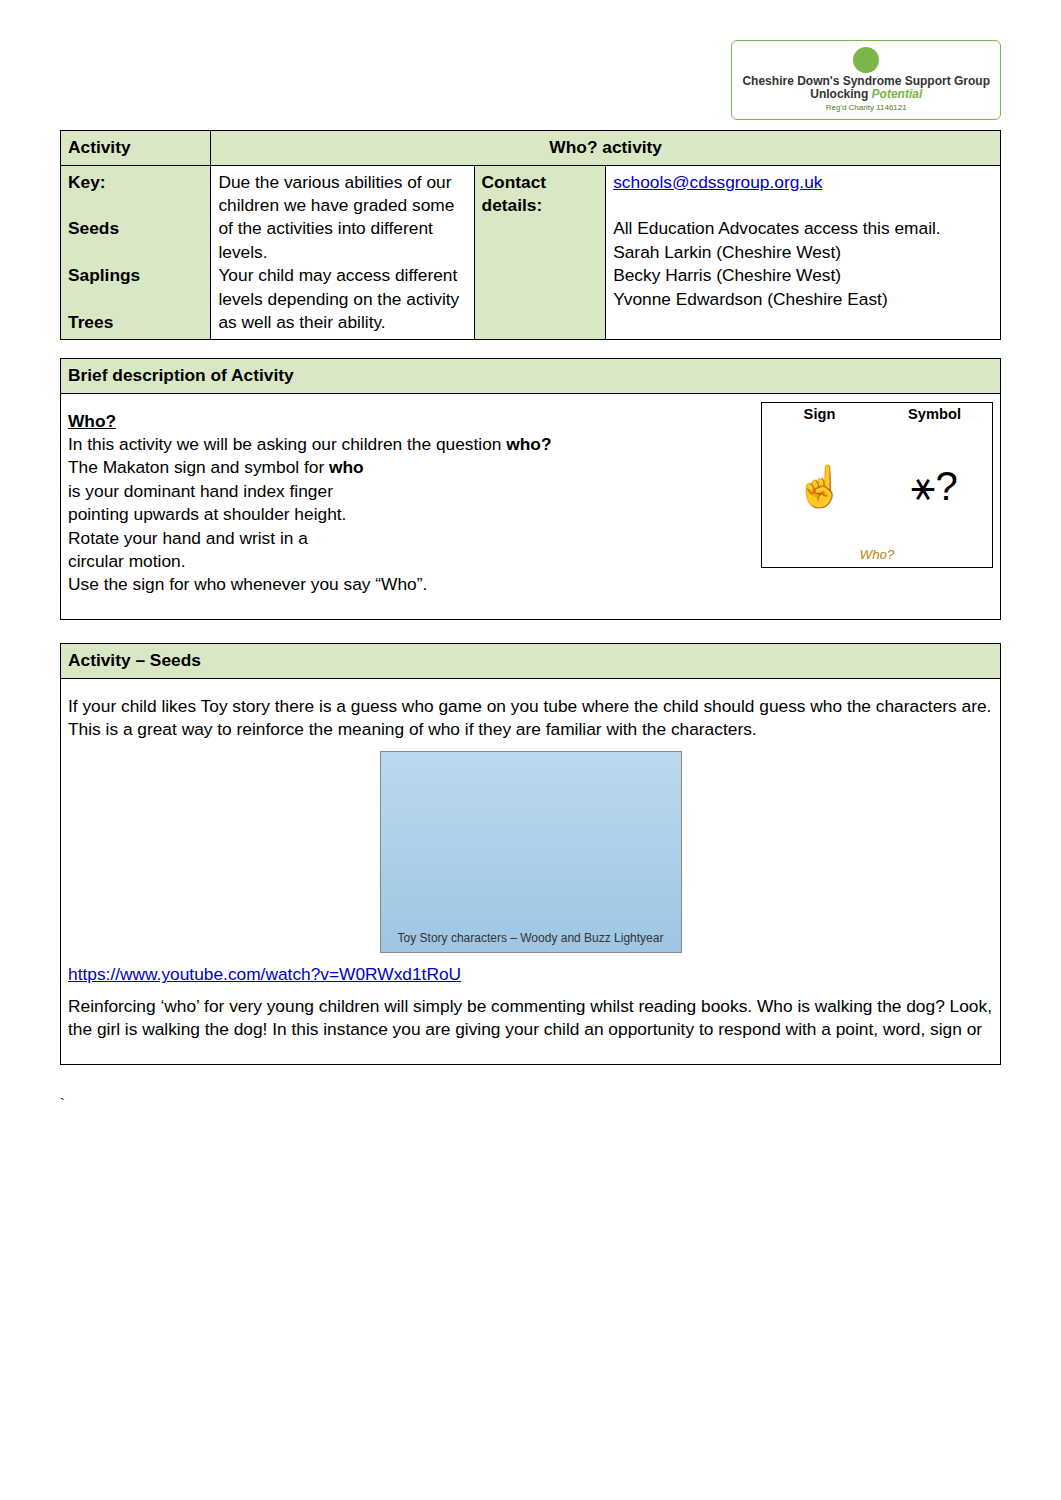Cheshire Down's Syndrome Support Group
Unlocking Potential
Reg'd Charity 1146121
| Activity | Who? activity |
| Key: Seeds Saplings Trees | Due the various abilities of our children we have graded some of the activities into different levels. Your child may access different levels depending on the activity as well as their ability. | Contact details: | schools@cdssgroup.org.uk All Education Advocates access this email. Sarah Larkin (Cheshire West) Becky Harris (Cheshire West) Yvonne Edwardson (Cheshire East) |
Brief description of Activity
Sign
Symbol
☝
⚹?
Who?
Who?
In this activity we will be asking our children the question who?
The Makaton sign and symbol for who
is your dominant hand index finger
pointing upwards at shoulder height.
Rotate your hand and wrist in a
circular motion.
Use the sign for who whenever you say “Who”.
Activity – Seeds
If your child likes Toy story there is a guess who game on you tube where the child should guess who the characters are. This is a great way to reinforce the meaning of who if they are familiar with the characters.
Toy Story characters – Woody and Buzz Lightyear
https://www.youtube.com/watch?v=W0RWxd1tRoU
Reinforcing ‘who’ for very young children will simply be commenting whilst reading books. Who is walking the dog? Look, the girl is walking the dog! In this instance you are giving your child an opportunity to respond with a point, word, sign or
`